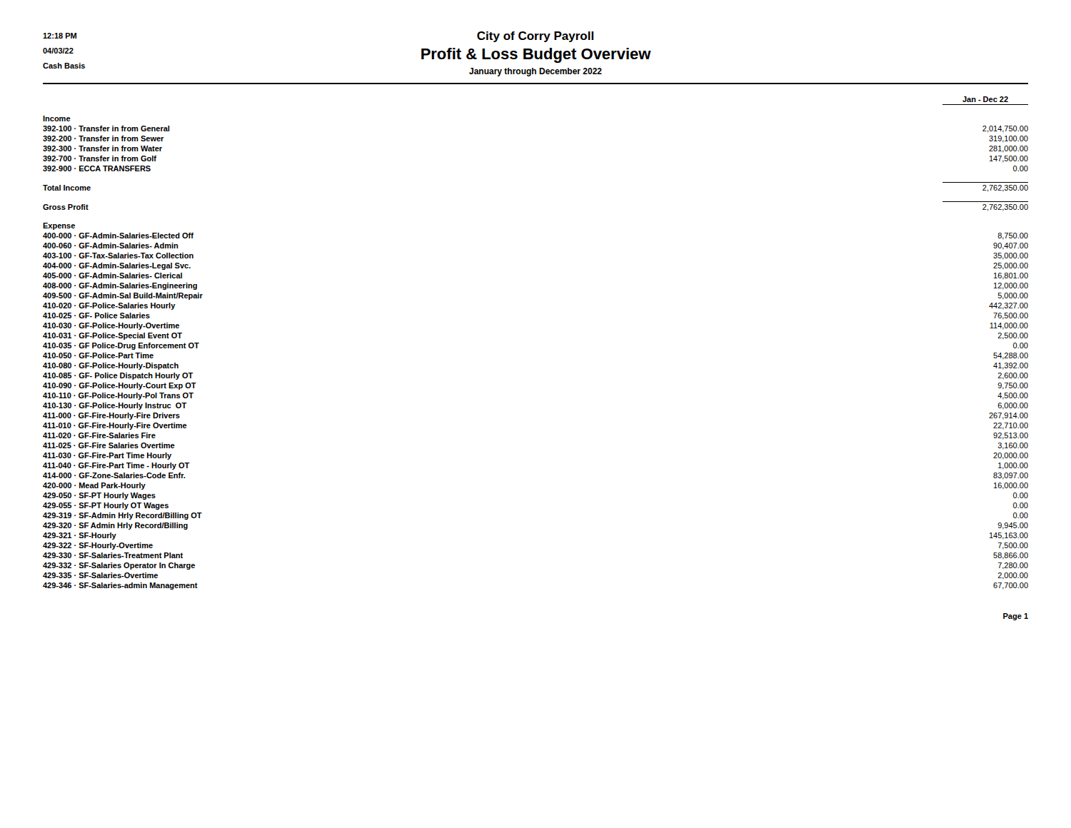12:18 PM
04/03/22
Cash Basis
City of Corry Payroll
Profit & Loss Budget Overview
January through December 2022
| | Jan - Dec 22 |
| Income | |
| 392-100 · Transfer in from General | 2,014,750.00 |
| 392-200 · Transfer in from Sewer | 319,100.00 |
| 392-300 · Transfer in from Water | 281,000.00 |
| 392-700 · Transfer in from Golf | 147,500.00 |
| 392-900 · ECCA TRANSFERS | 0.00 |
| Total Income | 2,762,350.00 |
| Gross Profit | 2,762,350.00 |
| Expense | |
| 400-000 · GF-Admin-Salaries-Elected Off | 8,750.00 |
| 400-060 · GF-Admin-Salaries- Admin | 90,407.00 |
| 403-100 · GF-Tax-Salaries-Tax Collection | 35,000.00 |
| 404-000 · GF-Admin-Salaries-Legal Svc. | 25,000.00 |
| 405-000 · GF-Admin-Salaries- Clerical | 16,801.00 |
| 408-000 · GF-Admin-Salaries-Engineering | 12,000.00 |
| 409-500 · GF-Admin-Sal Build-Maint/Repair | 5,000.00 |
| 410-020 · GF-Police-Salaries Hourly | 442,327.00 |
| 410-025 · GF- Police Salaries | 76,500.00 |
| 410-030 · GF-Police-Hourly-Overtime | 114,000.00 |
| 410-031 · GF-Police-Special Event OT | 2,500.00 |
| 410-035 · GF Police-Drug Enforcement OT | 0.00 |
| 410-050 · GF-Police-Part Time | 54,288.00 |
| 410-080 · GF-Police-Hourly-Dispatch | 41,392.00 |
| 410-085 · GF- Police Dispatch Hourly OT | 2,600.00 |
| 410-090 · GF-Police-Hourly-Court Exp OT | 9,750.00 |
| 410-110 · GF-Police-Hourly-Pol Trans OT | 4,500.00 |
| 410-130 · GF-Police-Hourly Instruc OT | 6,000.00 |
| 411-000 · GF-Fire-Hourly-Fire Drivers | 267,914.00 |
| 411-010 · GF-Fire-Hourly-Fire Overtime | 22,710.00 |
| 411-020 · GF-Fire-Salaries Fire | 92,513.00 |
| 411-025 · GF-Fire Salaries Overtime | 3,160.00 |
| 411-030 · GF-Fire-Part Time Hourly | 20,000.00 |
| 411-040 · GF-Fire-Part Time - Hourly OT | 1,000.00 |
| 414-000 · GF-Zone-Salaries-Code Enfr. | 83,097.00 |
| 420-000 · Mead Park-Hourly | 16,000.00 |
| 429-050 · SF-PT Hourly Wages | 0.00 |
| 429-055 · SF-PT Hourly OT Wages | 0.00 |
| 429-319 · SF-Admin Hrly Record/Billing OT | 0.00 |
| 429-320 · SF Admin Hrly Record/Billing | 9,945.00 |
| 429-321 · SF-Hourly | 145,163.00 |
| 429-322 · SF-Hourly-Overtime | 7,500.00 |
| 429-330 · SF-Salaries-Treatment Plant | 58,866.00 |
| 429-332 · SF-Salaries Operator In Charge | 7,280.00 |
| 429-335 · SF-Salaries-Overtime | 2,000.00 |
| 429-346 · SF-Salaries-admin Management | 67,700.00 |
Page 1